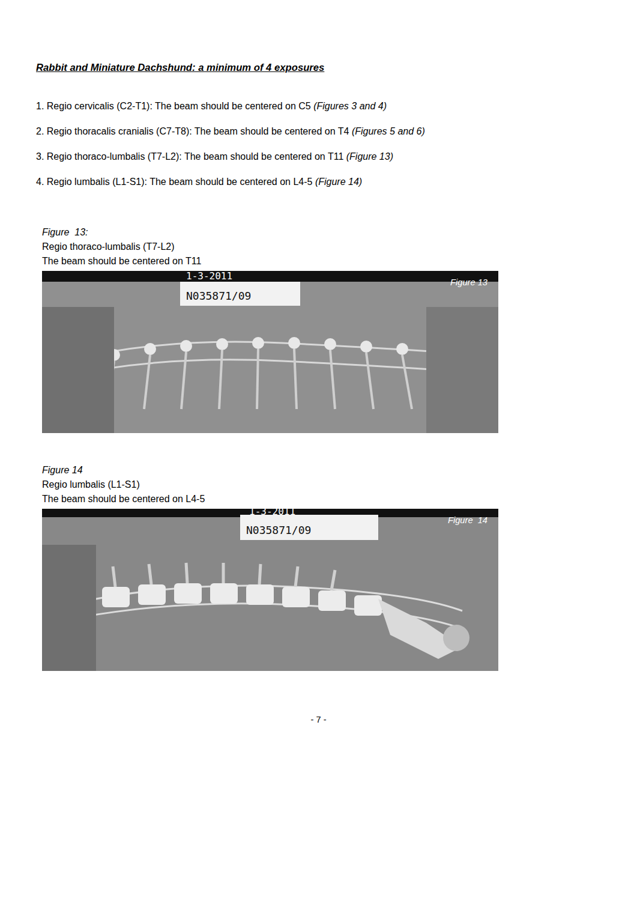Rabbit and Miniature Dachshund: a minimum of 4 exposures
1. Regio cervicalis (C2-T1): The beam should be centered on C5 (Figures 3 and 4)
2. Regio thoracalis cranialis (C7-T8): The beam should be centered on T4 (Figures 5 and 6)
3. Regio thoraco-lumbalis (T7-L2): The beam should be centered on T11 (Figure 13)
4. Regio lumbalis (L1-S1): The beam should be centered on L4-5 (Figure 14)
Figure 13:
Regio thoraco-lumbalis (T7-L2)
The beam should be centered on T11
Figure 13
Figure 14
Regio lumbalis (L1-S1)
The beam should be centered on L4-5
Figure 14
- 7 -